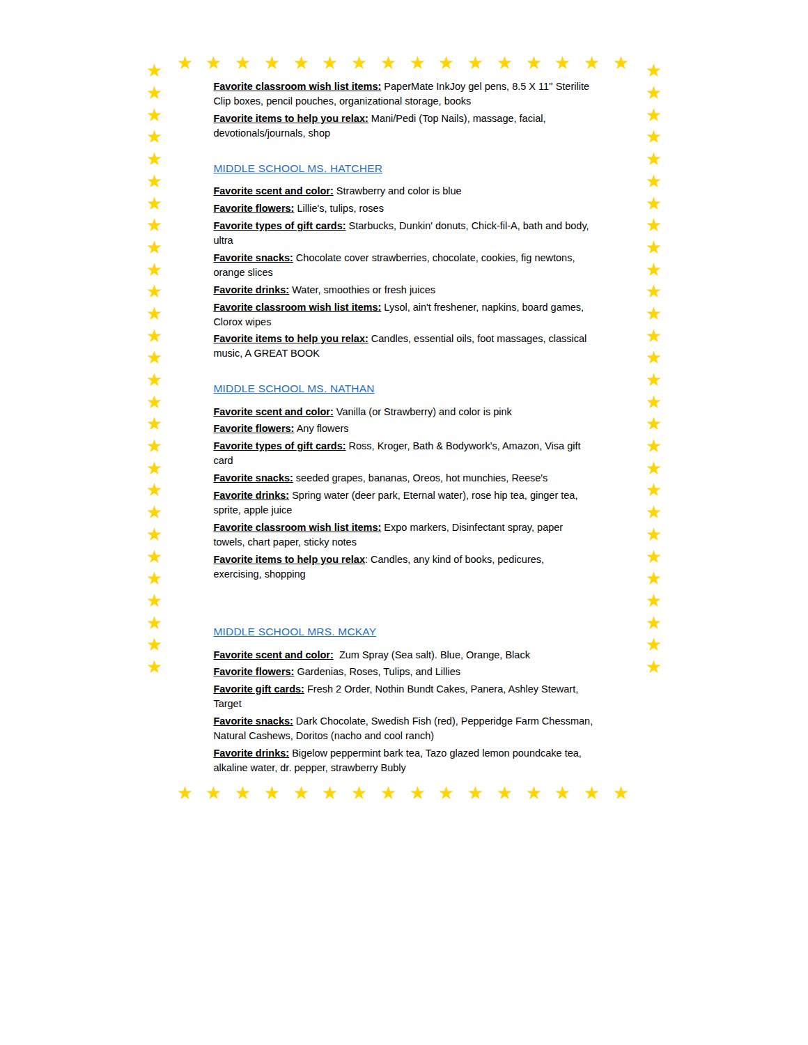★ ★ ★ ★ ★ ★ ★ ★ ★ ★ ★ ★ ★ ★ ★ ★ ★ ★ ★ ★ ★ ★ ★ ★ ★ ★
★
★
★
★
★
★
★
★
★
★
★
★
★
★
★
★
★
★
★
★
★
★
★
★
★
★
★
★
★
★
★
★
★
★
★
★
★
★
★
★
★
★
★
★
★
★
★
★
★
★
★
★
★
★
★
★
Favorite classroom wish list items: PaperMate InkJoy gel pens, 8.5 X 11'' Sterilite Clip boxes, pencil pouches, organizational storage, books
Favorite items to help you relax: Mani/Pedi (Top Nails), massage, facial, devotionals/journals, shop
MIDDLE SCHOOL MS. HATCHER
Favorite scent and color: Strawberry and color is blue
Favorite flowers: Lillie's, tulips, roses
Favorite types of gift cards: Starbucks, Dunkin' donuts, Chick-fil-A, bath and body, ultra
Favorite snacks: Chocolate cover strawberries, chocolate, cookies, fig newtons, orange slices
Favorite drinks: Water, smoothies or fresh juices
Favorite classroom wish list items: Lysol, ain't freshener, napkins, board games, Clorox wipes
Favorite items to help you relax: Candles, essential oils, foot massages, classical music, A GREAT BOOK
MIDDLE SCHOOL MS. NATHAN
Favorite scent and color: Vanilla (or Strawberry) and color is pink
Favorite flowers: Any flowers
Favorite types of gift cards: Ross, Kroger, Bath & Bodywork's, Amazon, Visa gift card
Favorite snacks: seeded grapes, bananas, Oreos, hot munchies, Reese's
Favorite drinks: Spring water (deer park, Eternal water), rose hip tea, ginger tea, sprite, apple juice
Favorite classroom wish list items: Expo markers, Disinfectant spray, paper towels, chart paper, sticky notes
Favorite items to help you relax: Candles, any kind of books, pedicures, exercising, shopping
MIDDLE SCHOOL MRS. MCKAY
Favorite scent and color: Zum Spray (Sea salt). Blue, Orange, Black
Favorite flowers: Gardenias, Roses, Tulips, and Lillies
Favorite gift cards: Fresh 2 Order, Nothin Bundt Cakes, Panera, Ashley Stewart, Target
Favorite snacks: Dark Chocolate, Swedish Fish (red), Pepperidge Farm Chessman, Natural Cashews, Doritos (nacho and cool ranch)
Favorite drinks: Bigelow peppermint bark tea, Tazo glazed lemon poundcake tea, alkaline water, dr. pepper, strawberry Bubly
★ ★ ★ ★ ★ ★ ★ ★ ★ ★ ★ ★ ★ ★ ★ ★ ★ ★ ★ ★ ★ ★ ★ ★ ★ ★